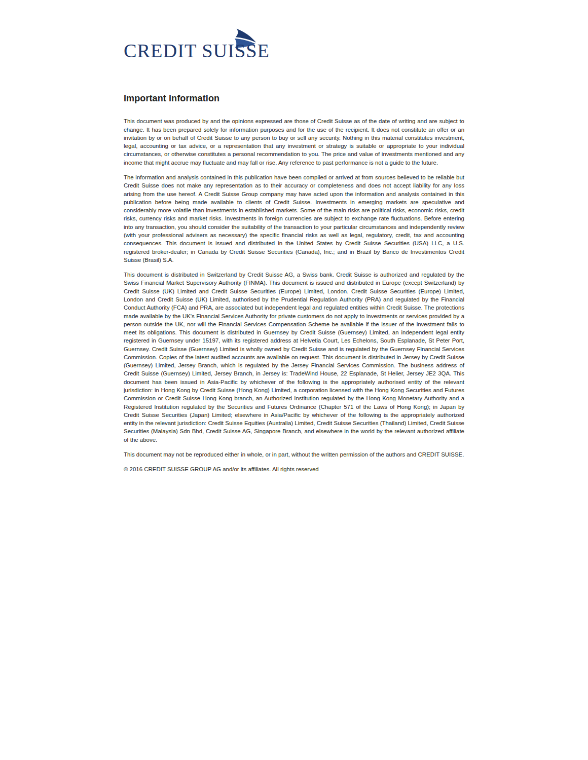CREDIT SUISSE
Important information
This document was produced by and the opinions expressed are those of Credit Suisse as of the date of writing and are subject to change. It has been prepared solely for information purposes and for the use of the recipient. It does not constitute an offer or an invitation by or on behalf of Credit Suisse to any person to buy or sell any security. Nothing in this material constitutes investment, legal, accounting or tax advice, or a representation that any investment or strategy is suitable or appropriate to your individual circumstances, or otherwise constitutes a personal recommendation to you. The price and value of investments mentioned and any income that might accrue may fluctuate and may fall or rise. Any reference to past performance is not a guide to the future.
The information and analysis contained in this publication have been compiled or arrived at from sources believed to be reliable but Credit Suisse does not make any representation as to their accuracy or completeness and does not accept liability for any loss arising from the use hereof. A Credit Suisse Group company may have acted upon the information and analysis contained in this publication before being made available to clients of Credit Suisse. Investments in emerging markets are speculative and considerably more volatile than investments in established markets. Some of the main risks are political risks, economic risks, credit risks, currency risks and market risks. Investments in foreign currencies are subject to exchange rate fluctuations. Before entering into any transaction, you should consider the suitability of the transaction to your particular circumstances and independently review (with your professional advisers as necessary) the specific financial risks as well as legal, regulatory, credit, tax and accounting consequences. This document is issued and distributed in the United States by Credit Suisse Securities (USA) LLC, a U.S. registered broker-dealer; in Canada by Credit Suisse Securities (Canada), Inc.; and in Brazil by Banco de Investimentos Credit Suisse (Brasil) S.A.
This document is distributed in Switzerland by Credit Suisse AG, a Swiss bank. Credit Suisse is authorized and regulated by the Swiss Financial Market Supervisory Authority (FINMA). This document is issued and distributed in Europe (except Switzerland) by Credit Suisse (UK) Limited and Credit Suisse Securities (Europe) Limited, London. Credit Suisse Securities (Europe) Limited, London and Credit Suisse (UK) Limited, authorised by the Prudential Regulation Authority (PRA) and regulated by the Financial Conduct Authority (FCA) and PRA, are associated but independent legal and regulated entities within Credit Suisse. The protections made available by the UK's Financial Services Authority for private customers do not apply to investments or services provided by a person outside the UK, nor will the Financial Services Compensation Scheme be available if the issuer of the investment fails to meet its obligations. This document is distributed in Guernsey by Credit Suisse (Guernsey) Limited, an independent legal entity registered in Guernsey under 15197, with its registered address at Helvetia Court, Les Echelons, South Esplanade, St Peter Port, Guernsey. Credit Suisse (Guernsey) Limited is wholly owned by Credit Suisse and is regulated by the Guernsey Financial Services Commission. Copies of the latest audited accounts are available on request. This document is distributed in Jersey by Credit Suisse (Guernsey) Limited, Jersey Branch, which is regulated by the Jersey Financial Services Commission. The business address of Credit Suisse (Guernsey) Limited, Jersey Branch, in Jersey is: TradeWind House, 22 Esplanade, St Helier, Jersey JE2 3QA. This document has been issued in Asia-Pacific by whichever of the following is the appropriately authorised entity of the relevant jurisdiction: in Hong Kong by Credit Suisse (Hong Kong) Limited, a corporation licensed with the Hong Kong Securities and Futures Commission or Credit Suisse Hong Kong branch, an Authorized Institution regulated by the Hong Kong Monetary Authority and a Registered Institution regulated by the Securities and Futures Ordinance (Chapter 571 of the Laws of Hong Kong); in Japan by Credit Suisse Securities (Japan) Limited; elsewhere in Asia/Pacific by whichever of the following is the appropriately authorized entity in the relevant jurisdiction: Credit Suisse Equities (Australia) Limited, Credit Suisse Securities (Thailand) Limited, Credit Suisse Securities (Malaysia) Sdn Bhd, Credit Suisse AG, Singapore Branch, and elsewhere in the world by the relevant authorized affiliate of the above.
This document may not be reproduced either in whole, or in part, without the written permission of the authors and CREDIT SUISSE.
© 2016 CREDIT SUISSE GROUP AG and/or its affiliates. All rights reserved